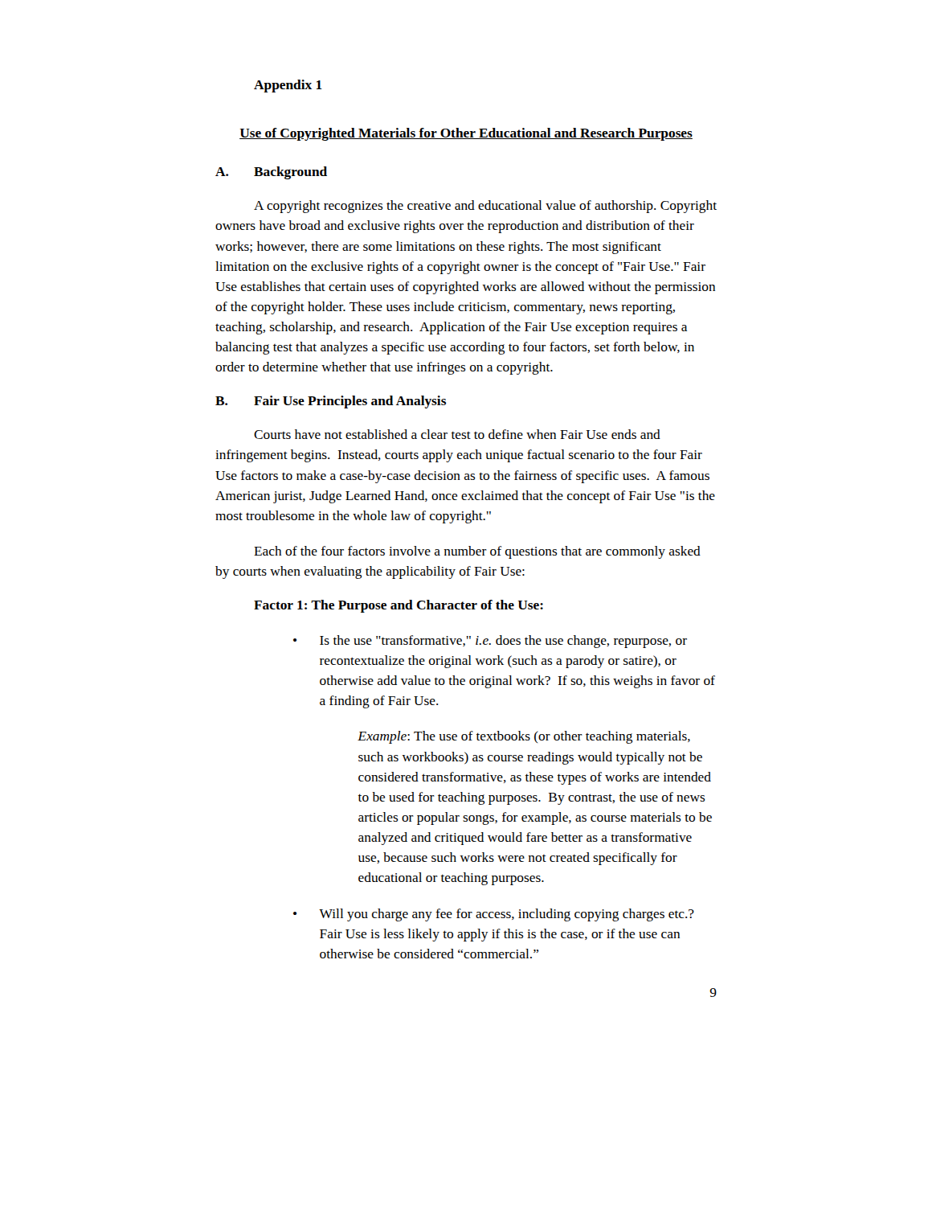Appendix 1
Use of Copyrighted Materials for Other Educational and Research Purposes
A. Background
A copyright recognizes the creative and educational value of authorship. Copyright owners have broad and exclusive rights over the reproduction and distribution of their works; however, there are some limitations on these rights. The most significant limitation on the exclusive rights of a copyright owner is the concept of "Fair Use." Fair Use establishes that certain uses of copyrighted works are allowed without the permission of the copyright holder. These uses include criticism, commentary, news reporting, teaching, scholarship, and research. Application of the Fair Use exception requires a balancing test that analyzes a specific use according to four factors, set forth below, in order to determine whether that use infringes on a copyright.
B. Fair Use Principles and Analysis
Courts have not established a clear test to define when Fair Use ends and infringement begins. Instead, courts apply each unique factual scenario to the four Fair Use factors to make a case-by-case decision as to the fairness of specific uses. A famous American jurist, Judge Learned Hand, once exclaimed that the concept of Fair Use "is the most troublesome in the whole law of copyright."
Each of the four factors involve a number of questions that are commonly asked by courts when evaluating the applicability of Fair Use:
Factor 1: The Purpose and Character of the Use:
Is the use "transformative," i.e. does the use change, repurpose, or recontextualize the original work (such as a parody or satire), or otherwise add value to the original work? If so, this weighs in favor of a finding of Fair Use.
Example: The use of textbooks (or other teaching materials, such as workbooks) as course readings would typically not be considered transformative, as these types of works are intended to be used for teaching purposes. By contrast, the use of news articles or popular songs, for example, as course materials to be analyzed and critiqued would fare better as a transformative use, because such works were not created specifically for educational or teaching purposes.
Will you charge any fee for access, including copying charges etc.? Fair Use is less likely to apply if this is the case, or if the use can otherwise be considered “commercial.”
9